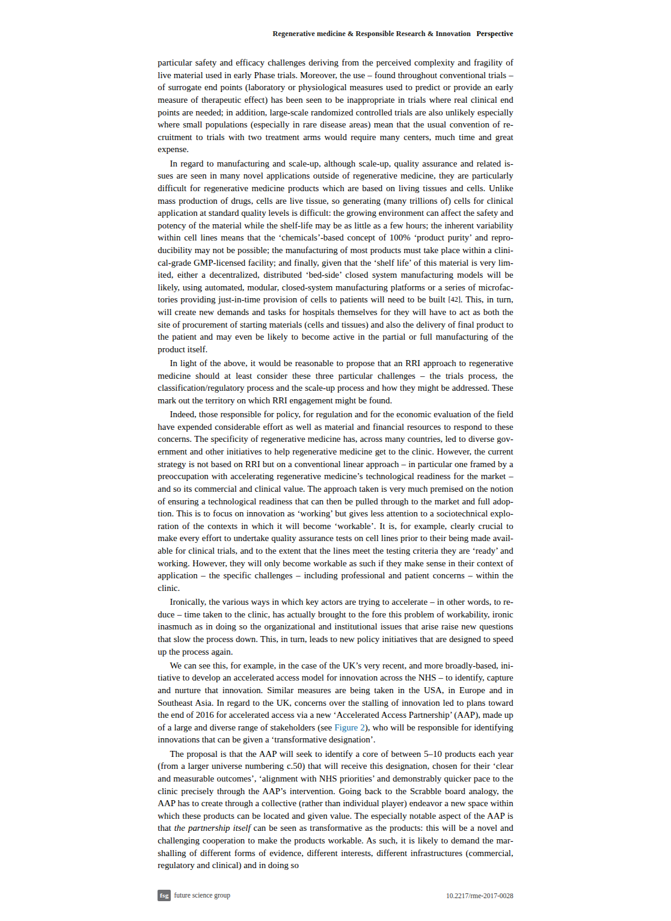Regenerative medicine & Responsible Research & Innovation Perspective
particular safety and efficacy challenges deriving from the perceived complexity and fragility of live material used in early Phase trials. Moreover, the use – found throughout conventional trials – of surrogate end points (laboratory or physiological measures used to predict or provide an early measure of therapeutic effect) has been seen to be inappropriate in trials where real clinical end points are needed; in addition, large-scale randomized controlled trials are also unlikely especially where small populations (especially in rare disease areas) mean that the usual convention of recruitment to trials with two treatment arms would require many centers, much time and great expense.
In regard to manufacturing and scale-up, although scale-up, quality assurance and related issues are seen in many novel applications outside of regenerative medicine, they are particularly difficult for regenerative medicine products which are based on living tissues and cells. Unlike mass production of drugs, cells are live tissue, so generating (many trillions of) cells for clinical application at standard quality levels is difficult: the growing environment can affect the safety and potency of the material while the shelf-life may be as little as a few hours; the inherent variability within cell lines means that the ‘chemicals’-based concept of 100% ‘product purity’ and reproducibility may not be possible; the manufacturing of most products must take place within a clinical-grade GMP-licensed facility; and finally, given that the ‘shelf life’ of this material is very limited, either a decentralized, distributed ‘bed-side’ closed system manufacturing models will be likely, using automated, modular, closed-system manufacturing platforms or a series of microfactories providing just-in-time provision of cells to patients will need to be built [42]. This, in turn, will create new demands and tasks for hospitals themselves for they will have to act as both the site of procurement of starting materials (cells and tissues) and also the delivery of final product to the patient and may even be likely to become active in the partial or full manufacturing of the product itself.
In light of the above, it would be reasonable to propose that an RRI approach to regenerative medicine should at least consider these three particular challenges – the trials process, the classification/regulatory process and the scale-up process and how they might be addressed. These mark out the territory on which RRI engagement might be found.
Indeed, those responsible for policy, for regulation and for the economic evaluation of the field have expended considerable effort as well as material and financial resources to respond to these concerns. The specificity of regenerative medicine has, across many countries, led to diverse government and other initiatives to help regenerative medicine get to the clinic. However, the current strategy is not based on RRI but on a conventional linear approach – in particular one framed by a preoccupation with accelerating regenerative medicine’s technological readiness for the market – and so its commercial and clinical value. The approach taken is very much premised on the notion of ensuring a technological readiness that can then be pulled through to the market and full adoption. This is to focus on innovation as ‘working’ but gives less attention to a sociotechnical exploration of the contexts in which it will become ‘workable’. It is, for example, clearly crucial to make every effort to undertake quality assurance tests on cell lines prior to their being made available for clinical trials, and to the extent that the lines meet the testing criteria they are ‘ready’ and working. However, they will only become workable as such if they make sense in their context of application – the specific challenges – including professional and patient concerns – within the clinic.
Ironically, the various ways in which key actors are trying to accelerate – in other words, to reduce – time taken to the clinic, has actually brought to the fore this problem of workability, ironic inasmuch as in doing so the organizational and institutional issues that arise raise new questions that slow the process down. This, in turn, leads to new policy initiatives that are designed to speed up the process again.
We can see this, for example, in the case of the UK’s very recent, and more broadly-based, initiative to develop an accelerated access model for innovation across the NHS – to identify, capture and nurture that innovation. Similar measures are being taken in the USA, in Europe and in Southeast Asia. In regard to the UK, concerns over the stalling of innovation led to plans toward the end of 2016 for accelerated access via a new ‘Accelerated Access Partnership’ (AAP), made up of a large and diverse range of stakeholders (see Figure 2), who will be responsible for identifying innovations that can be given a ‘transformative designation’.
The proposal is that the AAP will seek to identify a core of between 5–10 products each year (from a larger universe numbering c.50) that will receive this designation, chosen for their ‘clear and measurable outcomes’, ‘alignment with NHS priorities’ and demonstrably quicker pace to the clinic precisely through the AAP’s intervention. Going back to the Scrabble board analogy, the AAP has to create through a collective (rather than individual player) endeavor a new space within which these products can be located and given value. The especially notable aspect of the AAP is that the partnership itself can be seen as transformative as the products: this will be a novel and challenging cooperation to make the products workable. As such, it is likely to demand the marshalling of different forms of evidence, different interests, different infrastructures (commercial, regulatory and clinical) and in doing so
fsg future science group 10.2217/rme-2017-0028